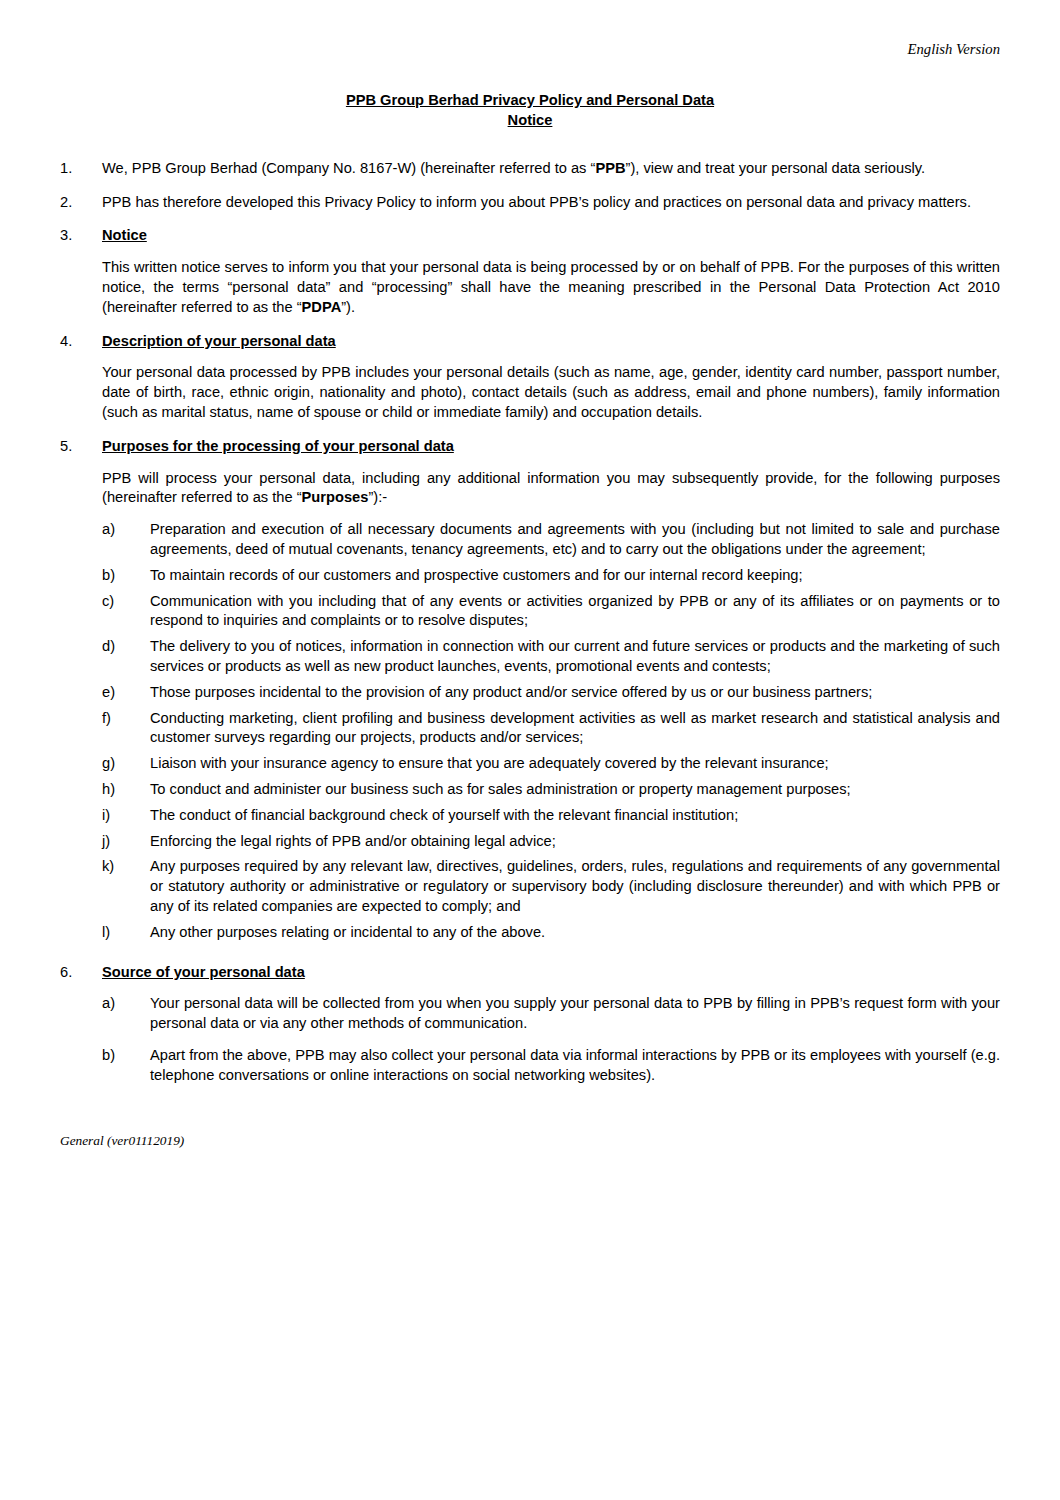English Version
PPB Group Berhad Privacy Policy and Personal Data
Notice
1.
We, PPB Group Berhad (Company No. 8167-W) (hereinafter referred to as “PPB”), view and treat your personal data seriously.
2.
PPB has therefore developed this Privacy Policy to inform you about PPB’s policy and practices on personal data and privacy matters.
3.
Notice
This written notice serves to inform you that your personal data is being processed by or on behalf of PPB. For the purposes of this written notice, the terms “personal data” and “processing” shall have the meaning prescribed in the Personal Data Protection Act 2010 (hereinafter referred to as the “PDPA”).
4.
Description of your personal data
Your personal data processed by PPB includes your personal details (such as name, age, gender, identity card number, passport number, date of birth, race, ethnic origin, nationality and photo), contact details (such as address, email and phone numbers), family information (such as marital status, name of spouse or child or immediate family) and occupation details.
5.
Purposes for the processing of your personal data
PPB will process your personal data, including any additional information you may subsequently provide, for the following purposes (hereinafter referred to as the “Purposes”):-
a)
Preparation and execution of all necessary documents and agreements with you (including but not limited to sale and purchase agreements, deed of mutual covenants, tenancy agreements, etc) and to carry out the obligations under the agreement;
b)
To maintain records of our customers and prospective customers and for our internal record keeping;
c)
Communication with you including that of any events or activities organized by PPB or any of its affiliates or on payments or to respond to inquiries and complaints or to resolve disputes;
d)
The delivery to you of notices, information in connection with our current and future services or products and the marketing of such services or products as well as new product launches, events, promotional events and contests;
e)
Those purposes incidental to the provision of any product and/or service offered by us or our business partners;
f)
Conducting marketing, client profiling and business development activities as well as market research and statistical analysis and customer surveys regarding our projects, products and/or services;
g)
Liaison with your insurance agency to ensure that you are adequately covered by the relevant insurance;
h)
To conduct and administer our business such as for sales administration or property management purposes;
i)
The conduct of financial background check of yourself with the relevant financial institution;
j)
Enforcing the legal rights of PPB and/or obtaining legal advice;
k)
Any purposes required by any relevant law, directives, guidelines, orders, rules, regulations and requirements of any governmental or statutory authority or administrative or regulatory or supervisory body (including disclosure thereunder) and with which PPB or any of its related companies are expected to comply; and
l)
Any other purposes relating or incidental to any of the above.
6.
Source of your personal data
a)
Your personal data will be collected from you when you supply your personal data to PPB by filling in PPB’s request form with your personal data or via any other methods of communication.
b)
Apart from the above, PPB may also collect your personal data via informal interactions by PPB or its employees with yourself (e.g. telephone conversations or online interactions on social networking websites).
General (ver01112019)